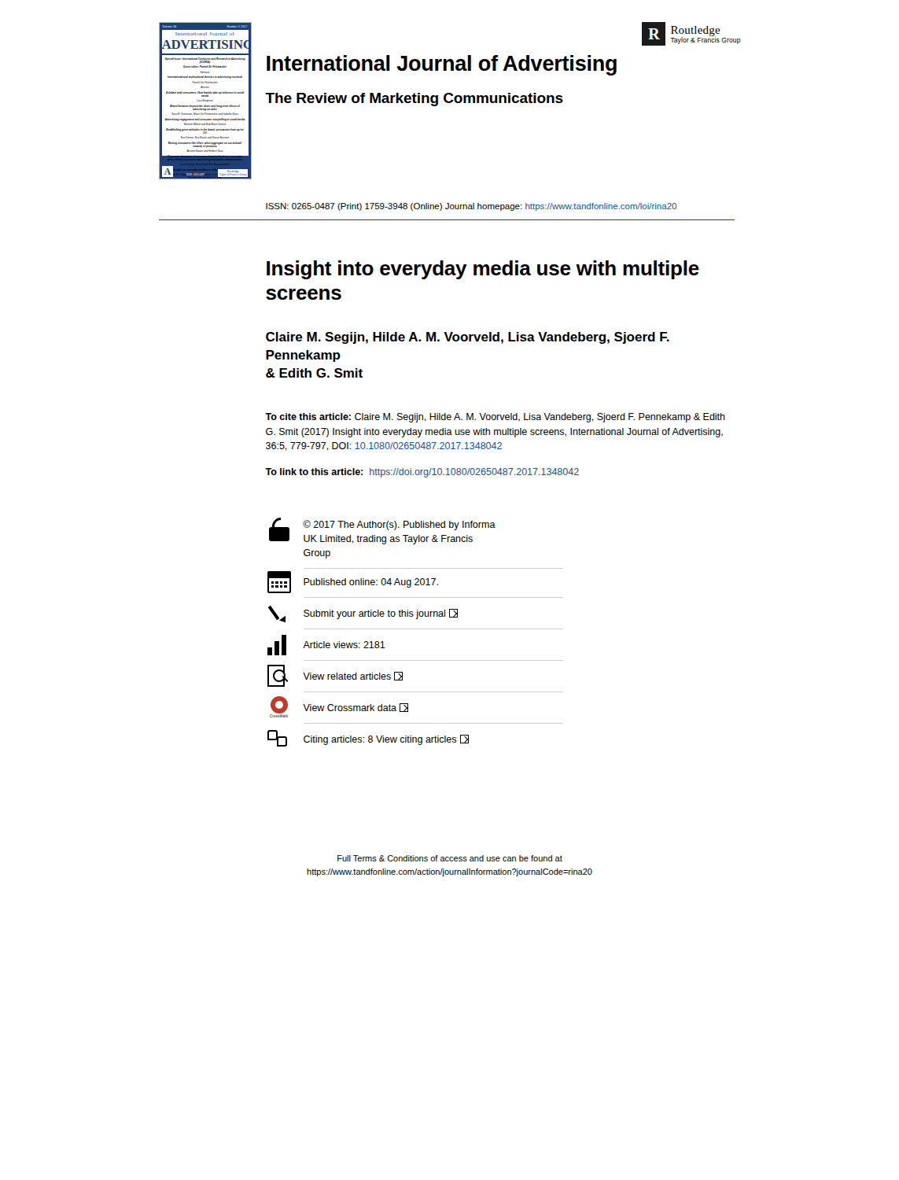R
Routledge Taylor & Francis Group
Volume 36 Number 5 2017
International Journal of ADVERTISING
Special Issue: International Confusion and Research in Advertising (ICORIA)
Guest editor: Patrick De Pelsmacker
Editorial
International and multicultural theories in advertising research
Patrick De Pelsmacker
Articles
A debate with consumers: How brands take up influence in social media
Lara Bergkvist
Brand literature beyond the short- and long-term effects of advertising on sales
Sara M. Svensson, Marie De Pelsmacker and Isabelle Nuss
Advertising engagement and consumer storytelling in social media
Marieke Mikkel and Bob Marie Dennis
Establishing genre attitudes in the brand: persuasion from up for 3.0
Eva Dennis, Eva Bauer and Susan Bertram
Moving consumers like effort: when aggregate on our attitude towards of products
Annette Bauer and Herbert Vaux
Consumer dynamics of consumer brand attitude in connection with celebrity endorsers advertising and market characteristics
Carol Dennis, Rosa Rand Eva Bauerhammer
Insight into everyday media use with multiple screens
Claire M. Segijn, Hilde A. M. Voorveld, Lisa Vandeberg, Sjoerd F. Pennekamp and Edith G. Smit
Multi-screen through perception: judgements of the impact of media of influence and product placement on brand attitude
Hendrik De Vylmans, Nicolas Cauberghe and Sarah Hudders
A
ISSN: 0265-0487
Routledge
Taylor & Francis Group
International Journal of Advertising
The Review of Marketing Communications
ISSN: 0265-0487 (Print) 1759-3948 (Online) Journal homepage: https://www.tandfonline.com/loi/rina20
Insight into everyday media use with multiple
screens
Claire M. Segijn, Hilde A. M. Voorveld, Lisa Vandeberg, Sjoerd F. Pennekamp
& Edith G. Smit
To cite this article: Claire M. Segijn, Hilde A. M. Voorveld, Lisa Vandeberg, Sjoerd F. Pennekamp & Edith G. Smit (2017) Insight into everyday media use with multiple screens, International Journal of Advertising, 36:5, 779-797, DOI: 10.1080/02650487.2017.1348042
To link to this article: https://doi.org/10.1080/02650487.2017.1348042
© 2017 The Author(s). Published by Informa
UK Limited, trading as Taylor & Francis
Group
Published online: 04 Aug 2017.
Submit your article to this journal
Article views: 2181
View related articles
CrossMark
View Crossmark data
Citing articles: 8 View citing articles
Full Terms & Conditions of access and use can be found at
https://www.tandfonline.com/action/journalInformation?journalCode=rina20